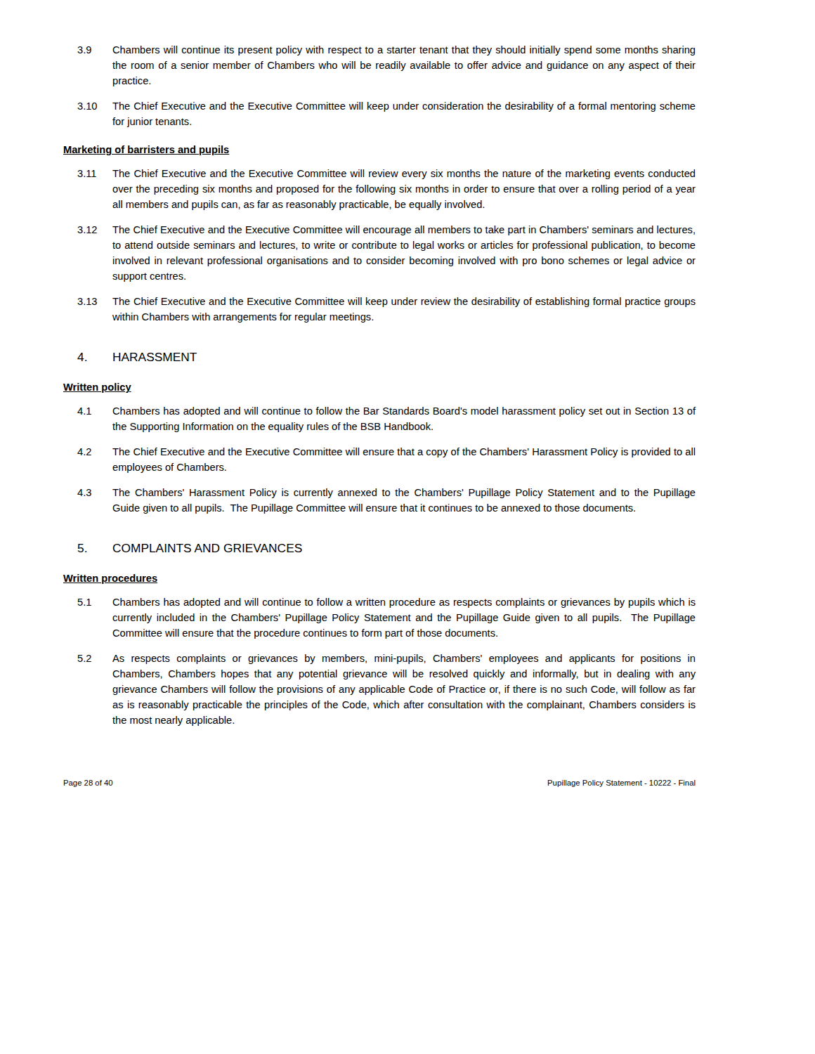3.9
Chambers will continue its present policy with respect to a starter tenant that they should initially spend some months sharing the room of a senior member of Chambers who will be readily available to offer advice and guidance on any aspect of their practice.
3.10
The Chief Executive and the Executive Committee will keep under consideration the desirability of a formal mentoring scheme for junior tenants.
Marketing of barristers and pupils
3.11
The Chief Executive and the Executive Committee will review every six months the nature of the marketing events conducted over the preceding six months and proposed for the following six months in order to ensure that over a rolling period of a year all members and pupils can, as far as reasonably practicable, be equally involved.
3.12
The Chief Executive and the Executive Committee will encourage all members to take part in Chambers' seminars and lectures, to attend outside seminars and lectures, to write or contribute to legal works or articles for professional publication, to become involved in relevant professional organisations and to consider becoming involved with pro bono schemes or legal advice or support centres.
3.13
The Chief Executive and the Executive Committee will keep under review the desirability of establishing formal practice groups within Chambers with arrangements for regular meetings.
4. HARASSMENT
Written policy
4.1
Chambers has adopted and will continue to follow the Bar Standards Board's model harassment policy set out in Section 13 of the Supporting Information on the equality rules of the BSB Handbook.
4.2
The Chief Executive and the Executive Committee will ensure that a copy of the Chambers' Harassment Policy is provided to all employees of Chambers.
4.3
The Chambers' Harassment Policy is currently annexed to the Chambers' Pupillage Policy Statement and to the Pupillage Guide given to all pupils. The Pupillage Committee will ensure that it continues to be annexed to those documents.
5. COMPLAINTS AND GRIEVANCES
Written procedures
5.1
Chambers has adopted and will continue to follow a written procedure as respects complaints or grievances by pupils which is currently included in the Chambers' Pupillage Policy Statement and the Pupillage Guide given to all pupils. The Pupillage Committee will ensure that the procedure continues to form part of those documents.
5.2
As respects complaints or grievances by members, mini-pupils, Chambers' employees and applicants for positions in Chambers, Chambers hopes that any potential grievance will be resolved quickly and informally, but in dealing with any grievance Chambers will follow the provisions of any applicable Code of Practice or, if there is no such Code, will follow as far as is reasonably practicable the principles of the Code, which after consultation with the complainant, Chambers considers is the most nearly applicable.
Page 28 of 40 Pupillage Policy Statement - 10222 - Final